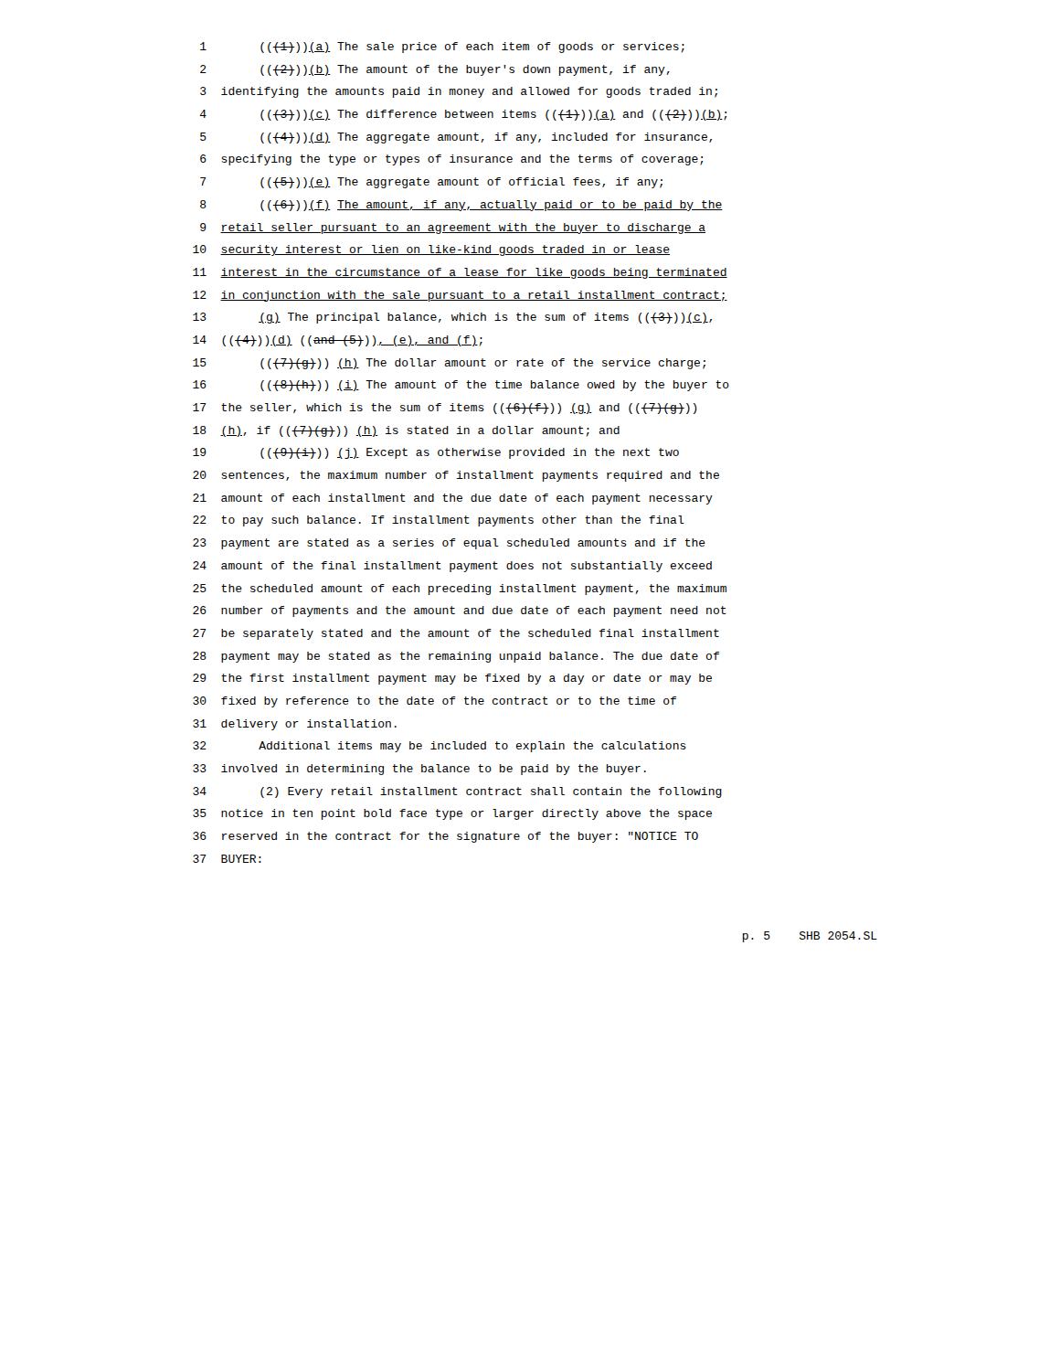(((1)))(a) The sale price of each item of goods or services;
(((2)))(b) The amount of the buyer's down payment, if any,
identifying the amounts paid in money and allowed for goods traded in;
(((3)))(c) The difference between items (((1)))(a) and (((2)))(b);
(((4)))(d) The aggregate amount, if any, included for insurance,
specifying the type or types of insurance and the terms of coverage;
(((5)))(e) The aggregate amount of official fees, if any;
(((6)))(f) The amount, if any, actually paid or to be paid by the
retail seller pursuant to an agreement with the buyer to discharge a
security interest or lien on like-kind goods traded in or lease
interest in the circumstance of a lease for like goods being terminated
in conjunction with the sale pursuant to a retail installment contract;
(g) The principal balance, which is the sum of items (((3)))(c),
(((4)))(d) ((and (5))), (e), and (f);
(((7)(g))) (h) The dollar amount or rate of the service charge;
(((8)(h))) (i) The amount of the time balance owed by the buyer to
the seller, which is the sum of items (((6)(f))) (g) and (((7)(g)))
(h), if (((7)(g))) (h) is stated in a dollar amount; and
(((9)(i))) (j) Except as otherwise provided in the next two
sentences, the maximum number of installment payments required and the
amount of each installment and the due date of each payment necessary
to pay such balance. If installment payments other than the final
payment are stated as a series of equal scheduled amounts and if the
amount of the final installment payment does not substantially exceed
the scheduled amount of each preceding installment payment, the maximum
number of payments and the amount and due date of each payment need not
be separately stated and the amount of the scheduled final installment
payment may be stated as the remaining unpaid balance. The due date of
the first installment payment may be fixed by a day or date or may be
fixed by reference to the date of the contract or to the time of
delivery or installation.
Additional items may be included to explain the calculations
involved in determining the balance to be paid by the buyer.
(2) Every retail installment contract shall contain the following
notice in ten point bold face type or larger directly above the space
reserved in the contract for the signature of the buyer: "NOTICE TO
BUYER:
p. 5 SHB 2054.SL